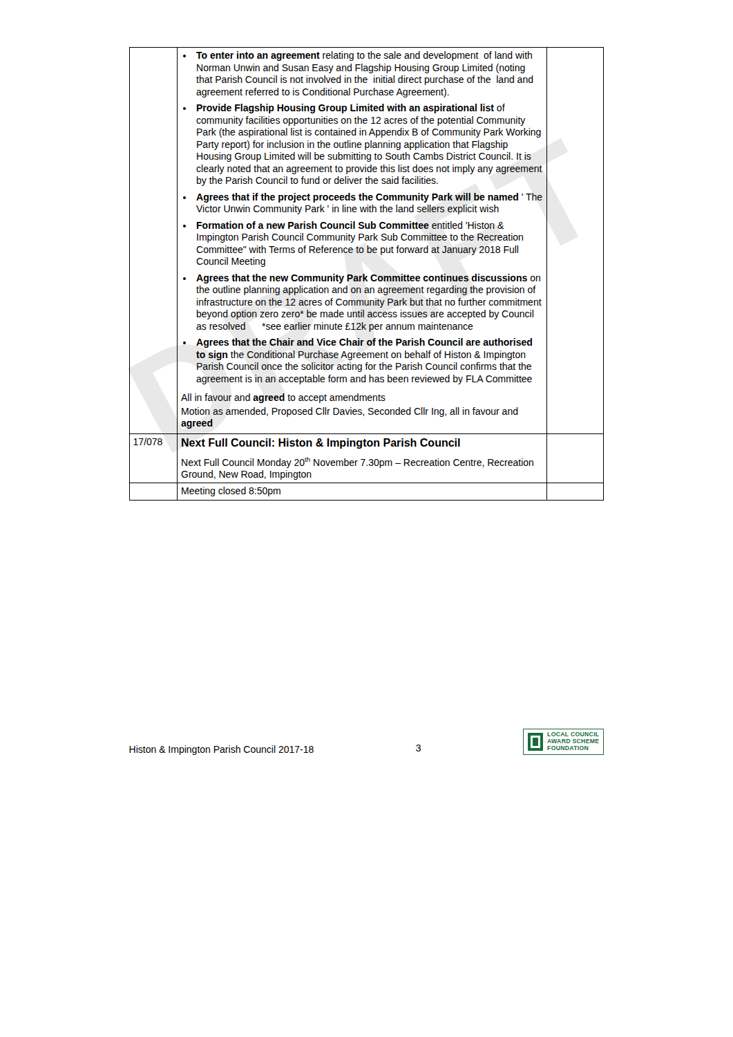DRAFT
| | To enter into an agreement relating to the sale and development of land with Norman Unwin and Susan Easy and Flagship Housing Group Limited (noting that Parish Council is not involved in the initial direct purchase of the land and agreement referred to is Conditional Purchase Agreement). Provide Flagship Housing Group Limited with an aspirational list of community facilities opportunities on the 12 acres of the potential Community Park (the aspirational list is contained in Appendix B of Community Park Working Party report) for inclusion in the outline planning application that Flagship Housing Group Limited will be submitting to South Cambs District Council. It is clearly noted that an agreement to provide this list does not imply any agreement by the Parish Council to fund or deliver the said facilities. Agrees that if the project proceeds the Community Park will be named ' The Victor Unwin Community Park ' in line with the land sellers explicit wish Formation of a new Parish Council Sub Committee entitled 'Histon & Impington Parish Council Community Park Sub Committee to the Recreation Committee" with Terms of Reference to be put forward at January 2018 Full Council Meeting Agrees that the new Community Park Committee continues discussions on the outline planning application and on an agreement regarding the provision of infrastructure on the 12 acres of Community Park but that no further commitment beyond option zero zero* be made until access issues are accepted by Council as resolved *see earlier minute £12k per annum maintenance Agrees that the Chair and Vice Chair of the Parish Council are authorised to sign the Conditional Purchase Agreement on behalf of Histon & Impington Parish Council once the solicitor acting for the Parish Council confirms that the agreement is in an acceptable form and has been reviewed by FLA Committee All in favour and agreed to accept amendments Motion as amended, Proposed Cllr Davies, Seconded Cllr Ing, all in favour and agreed | |
| 17/078 | Next Full Council: Histon & Impington Parish Council Next Full Council Monday 20 th November 7.30pm – Recreation Centre, Recreation Ground, New Road, Impington | |
| | Meeting closed 8:50pm | |
Histon & Impington Parish Council 2017-18
3
LOCAL COUNCIL
AWARD SCHEME
FOUNDATION